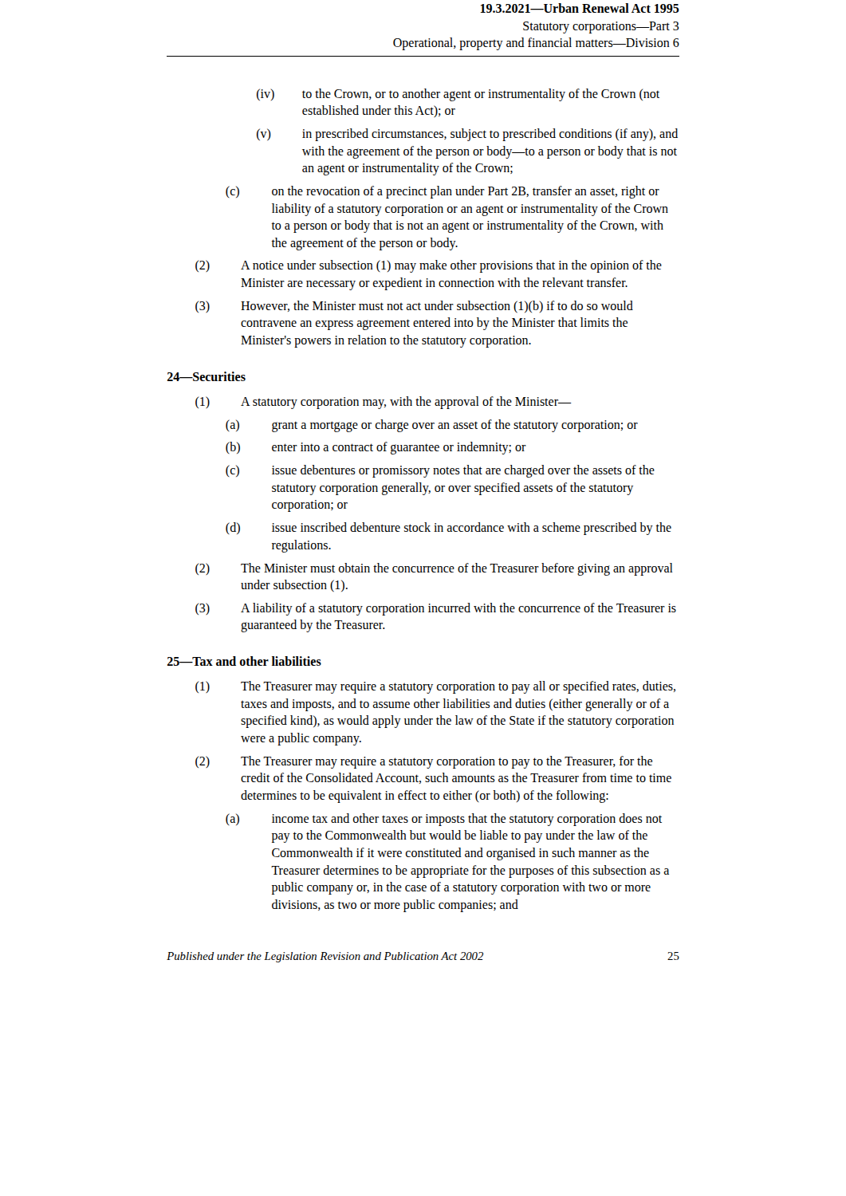19.3.2021—Urban Renewal Act 1995
Statutory corporations—Part 3
Operational, property and financial matters—Division 6
(iv) to the Crown, or to another agent or instrumentality of the Crown (not established under this Act); or
(v) in prescribed circumstances, subject to prescribed conditions (if any), and with the agreement of the person or body—to a person or body that is not an agent or instrumentality of the Crown;
(c) on the revocation of a precinct plan under Part 2B, transfer an asset, right or liability of a statutory corporation or an agent or instrumentality of the Crown to a person or body that is not an agent or instrumentality of the Crown, with the agreement of the person or body.
(2) A notice under subsection (1) may make other provisions that in the opinion of the Minister are necessary or expedient in connection with the relevant transfer.
(3) However, the Minister must not act under subsection (1)(b) if to do so would contravene an express agreement entered into by the Minister that limits the Minister's powers in relation to the statutory corporation.
24—Securities
(1) A statutory corporation may, with the approval of the Minister—
(a) grant a mortgage or charge over an asset of the statutory corporation; or
(b) enter into a contract of guarantee or indemnity; or
(c) issue debentures or promissory notes that are charged over the assets of the statutory corporation generally, or over specified assets of the statutory corporation; or
(d) issue inscribed debenture stock in accordance with a scheme prescribed by the regulations.
(2) The Minister must obtain the concurrence of the Treasurer before giving an approval under subsection (1).
(3) A liability of a statutory corporation incurred with the concurrence of the Treasurer is guaranteed by the Treasurer.
25—Tax and other liabilities
(1) The Treasurer may require a statutory corporation to pay all or specified rates, duties, taxes and imposts, and to assume other liabilities and duties (either generally or of a specified kind), as would apply under the law of the State if the statutory corporation were a public company.
(2) The Treasurer may require a statutory corporation to pay to the Treasurer, for the credit of the Consolidated Account, such amounts as the Treasurer from time to time determines to be equivalent in effect to either (or both) of the following:
(a) income tax and other taxes or imposts that the statutory corporation does not pay to the Commonwealth but would be liable to pay under the law of the Commonwealth if it were constituted and organised in such manner as the Treasurer determines to be appropriate for the purposes of this subsection as a public company or, in the case of a statutory corporation with two or more divisions, as two or more public companies; and
Published under the Legislation Revision and Publication Act 2002 25